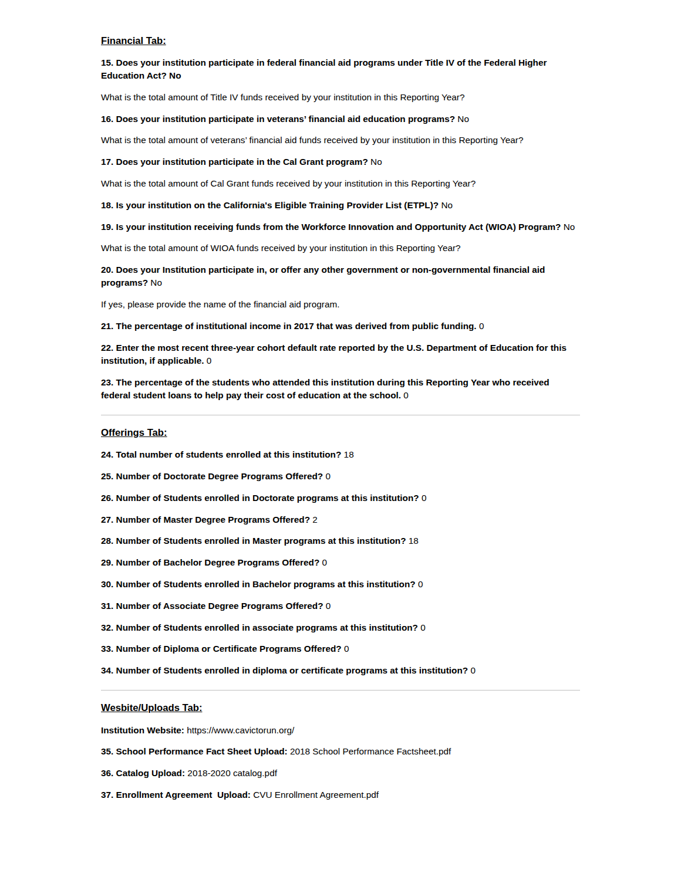Financial Tab:
15. Does your institution participate in federal financial aid programs under Title IV of the Federal Higher Education Act? No
What is the total amount of Title IV funds received by your institution in this Reporting Year?
16. Does your institution participate in veterans’ financial aid education programs? No
What is the total amount of veterans’ financial aid funds received by your institution in this Reporting Year?
17. Does your institution participate in the Cal Grant program? No
What is the total amount of Cal Grant funds received by your institution in this Reporting Year?
18. Is your institution on the California's Eligible Training Provider List (ETPL)? No
19. Is your institution receiving funds from the Workforce Innovation and Opportunity Act (WIOA) Program? No
What is the total amount of WIOA funds received by your institution in this Reporting Year?
20. Does your Institution participate in, or offer any other government or non-governmental financial aid programs? No
If yes, please provide the name of the financial aid program.
21. The percentage of institutional income in 2017 that was derived from public funding. 0
22. Enter the most recent three-year cohort default rate reported by the U.S. Department of Education for this institution, if applicable. 0
23. The percentage of the students who attended this institution during this Reporting Year who received federal student loans to help pay their cost of education at the school. 0
Offerings Tab:
24. Total number of students enrolled at this institution? 18
25. Number of Doctorate Degree Programs Offered? 0
26. Number of Students enrolled in Doctorate programs at this institution? 0
27. Number of Master Degree Programs Offered? 2
28. Number of Students enrolled in Master programs at this institution? 18
29. Number of Bachelor Degree Programs Offered? 0
30. Number of Students enrolled in Bachelor programs at this institution? 0
31. Number of Associate Degree Programs Offered? 0
32. Number of Students enrolled in associate programs at this institution? 0
33. Number of Diploma or Certificate Programs Offered? 0
34. Number of Students enrolled in diploma or certificate programs at this institution? 0
Wesbite/Uploads Tab:
Institution Website: https://www.cavictorun.org/
35. School Performance Fact Sheet Upload: 2018 School Performance Factsheet.pdf
36. Catalog Upload: 2018-2020 catalog.pdf
37. Enrollment Agreement Upload: CVU Enrollment Agreement.pdf